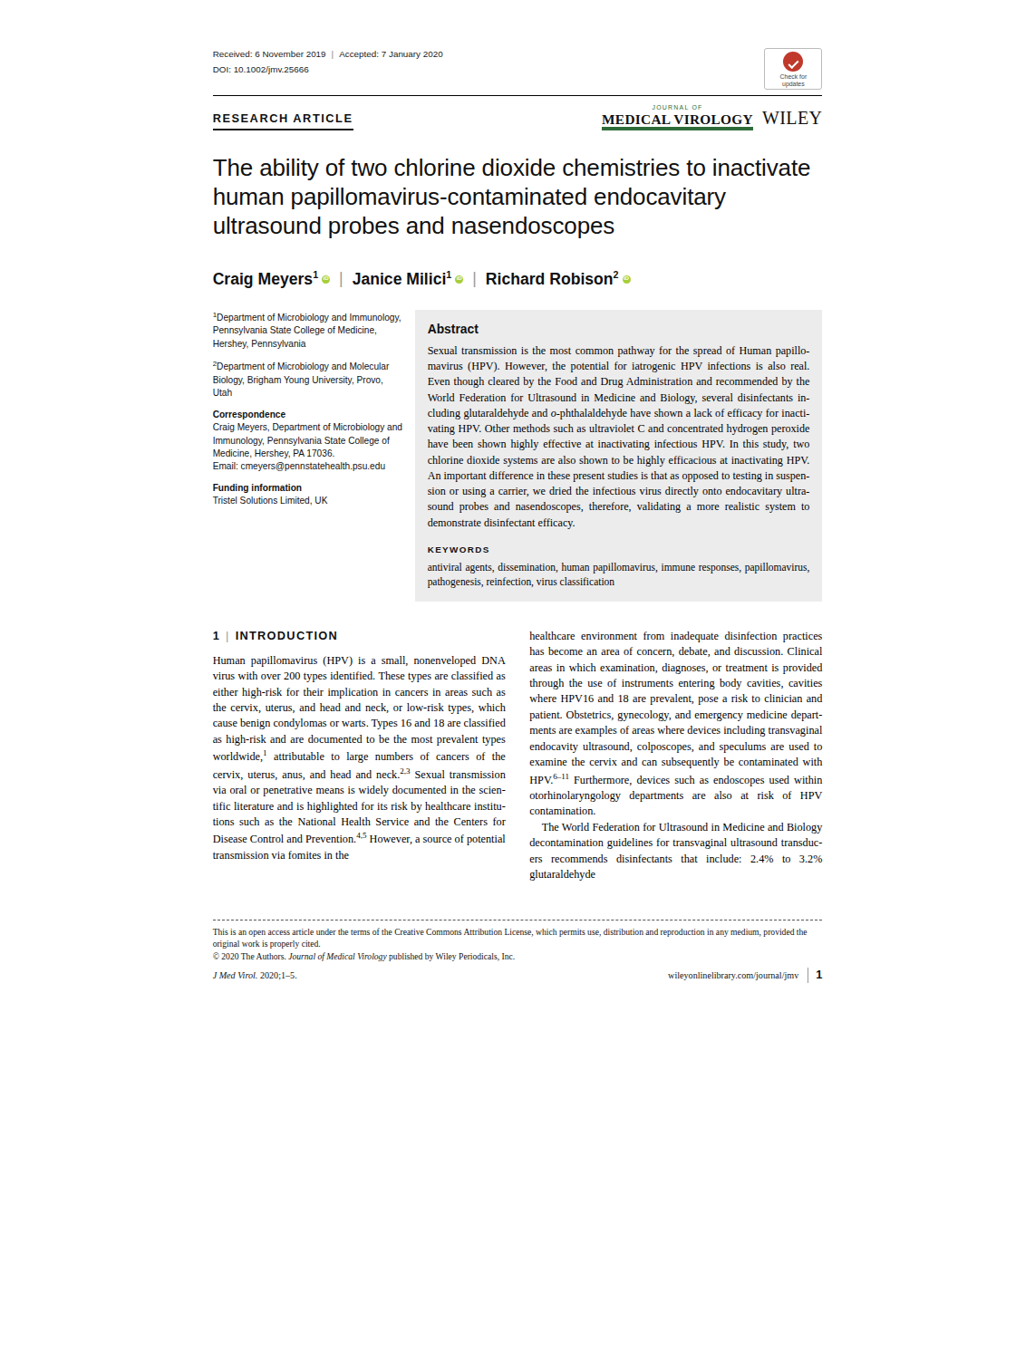Received: 6 November 2019|Accepted: 7 January 2020
DOI: 10.1002/jmv.25666
Check for
updates
RESEARCH ARTICLE
JOURNAL OF MEDICAL VIROLOGY
WILEY
The ability of two chlorine dioxide chemistries to inactivate human papillomavirus-contaminated endocavitary ultrasound probes and nasendoscopes
Craig Meyers1 | Janice Milici1 | Richard Robison2
1Department of Microbiology and Immunology, Pennsylvania State College of Medicine, Hershey, Pennsylvania
2Department of Microbiology and Molecular Biology, Brigham Young University, Provo, Utah
Correspondence
Craig Meyers, Department of Microbiology and Immunology, Pennsylvania State College of Medicine, Hershey, PA 17036.
Email: cmeyers@pennstatehealth.psu.edu
Funding information
Tristel Solutions Limited, UK
Abstract
Sexual transmission is the most common pathway for the spread of Human papillomavirus (HPV). However, the potential for iatrogenic HPV infections is also real. Even though cleared by the Food and Drug Administration and recommended by the World Federation for Ultrasound in Medicine and Biology, several disinfectants including glutaraldehyde and o-phthalaldehyde have shown a lack of efficacy for inactivating HPV. Other methods such as ultraviolet C and concentrated hydrogen peroxide have been shown highly effective at inactivating infectious HPV. In this study, two chlorine dioxide systems are also shown to be highly efficacious at inactivating HPV. An important difference in these present studies is that as opposed to testing in suspension or using a carrier, we dried the infectious virus directly onto endocavitary ultrasound probes and nasendoscopes, therefore, validating a more realistic system to demonstrate disinfectant efficacy.
KEYWORDS
antiviral agents, dissemination, human papillomavirus, immune responses, papillomavirus, pathogenesis, reinfection, virus classification
1|INTRODUCTION
Human papillomavirus (HPV) is a small, nonenveloped DNA virus with over 200 types identified. These types are classified as either high-risk for their implication in cancers in areas such as the cervix, uterus, and head and neck, or low-risk types, which cause benign condylomas or warts. Types 16 and 18 are classified as high-risk and are documented to be the most prevalent types worldwide,1 attributable to large numbers of cancers of the cervix, uterus, anus, and head and neck.2,3 Sexual transmission via oral or penetrative means is widely documented in the scientific literature and is highlighted for its risk by healthcare institutions such as the National Health Service and the Centers for Disease Control and Prevention.4,5 However, a source of potential transmission via fomites in the
healthcare environment from inadequate disinfection practices has become an area of concern, debate, and discussion. Clinical areas in which examination, diagnoses, or treatment is provided through the use of instruments entering body cavities, cavities where HPV16 and 18 are prevalent, pose a risk to clinician and patient. Obstetrics, gynecology, and emergency medicine departments are examples of areas where devices including transvaginal endocavity ultrasound, colposcopes, and speculums are used to examine the cervix and can subsequently be contaminated with HPV.6–11 Furthermore, devices such as endoscopes used within otorhinolaryngology departments are also at risk of HPV contamination.
The World Federation for Ultrasound in Medicine and Biology decontamination guidelines for transvaginal ultrasound transducers recommends disinfectants that include: 2.4% to 3.2% glutaraldehyde
This is an open access article under the terms of the Creative Commons Attribution License, which permits use, distribution and reproduction in any medium, provided the original work is properly cited.
© 2020 The Authors. Journal of Medical Virology published by Wiley Periodicals, Inc.
J Med Virol. 2020;1–5.
wileyonlinelibrary.com/journal/jmv 1